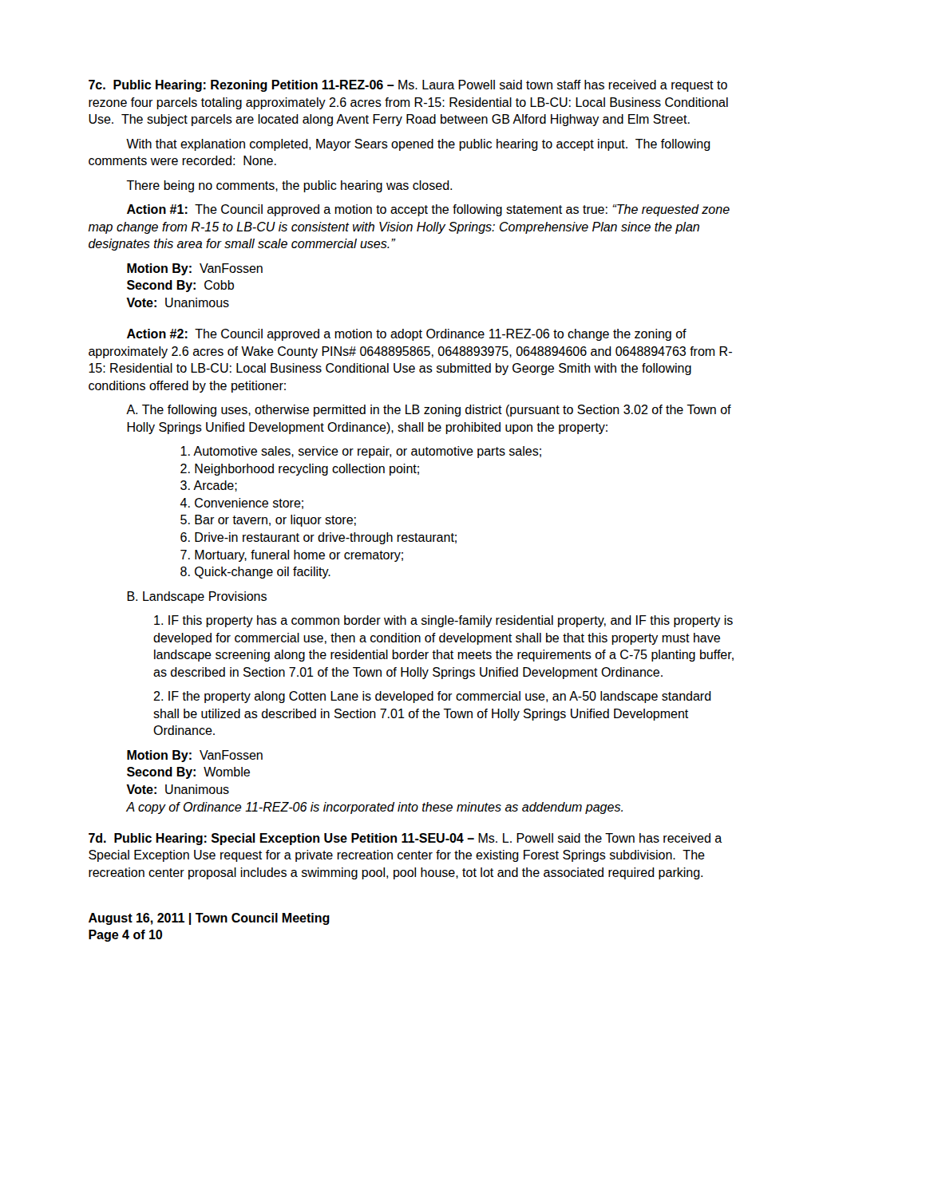7c. Public Hearing: Rezoning Petition 11-REZ-06 – Ms. Laura Powell said town staff has received a request to rezone four parcels totaling approximately 2.6 acres from R-15: Residential to LB-CU: Local Business Conditional Use. The subject parcels are located along Avent Ferry Road between GB Alford Highway and Elm Street.
With that explanation completed, Mayor Sears opened the public hearing to accept input. The following comments were recorded: None.
There being no comments, the public hearing was closed.
Action #1: The Council approved a motion to accept the following statement as true: “The requested zone map change from R-15 to LB-CU is consistent with Vision Holly Springs: Comprehensive Plan since the plan designates this area for small scale commercial uses.”
Motion By: VanFossen
Second By: Cobb
Vote: Unanimous
Action #2: The Council approved a motion to adopt Ordinance 11-REZ-06 to change the zoning of approximately 2.6 acres of Wake County PINs# 0648895865, 0648893975, 0648894606 and 0648894763 from R-15: Residential to LB-CU: Local Business Conditional Use as submitted by George Smith with the following conditions offered by the petitioner:
A. The following uses, otherwise permitted in the LB zoning district (pursuant to Section 3.02 of the Town of Holly Springs Unified Development Ordinance), shall be prohibited upon the property:
1. Automotive sales, service or repair, or automotive parts sales;
2. Neighborhood recycling collection point;
3. Arcade;
4. Convenience store;
5. Bar or tavern, or liquor store;
6. Drive-in restaurant or drive-through restaurant;
7. Mortuary, funeral home or crematory;
8. Quick-change oil facility.
B. Landscape Provisions
1. IF this property has a common border with a single-family residential property, and IF this property is developed for commercial use, then a condition of development shall be that this property must have landscape screening along the residential border that meets the requirements of a C-75 planting buffer, as described in Section 7.01 of the Town of Holly Springs Unified Development Ordinance.
2. IF the property along Cotten Lane is developed for commercial use, an A-50 landscape standard shall be utilized as described in Section 7.01 of the Town of Holly Springs Unified Development Ordinance.
Motion By: VanFossen
Second By: Womble
Vote: Unanimous
A copy of Ordinance 11-REZ-06 is incorporated into these minutes as addendum pages.
7d. Public Hearing: Special Exception Use Petition 11-SEU-04 – Ms. L. Powell said the Town has received a Special Exception Use request for a private recreation center for the existing Forest Springs subdivision. The recreation center proposal includes a swimming pool, pool house, tot lot and the associated required parking.
August 16, 2011 | Town Council Meeting
Page 4 of 10